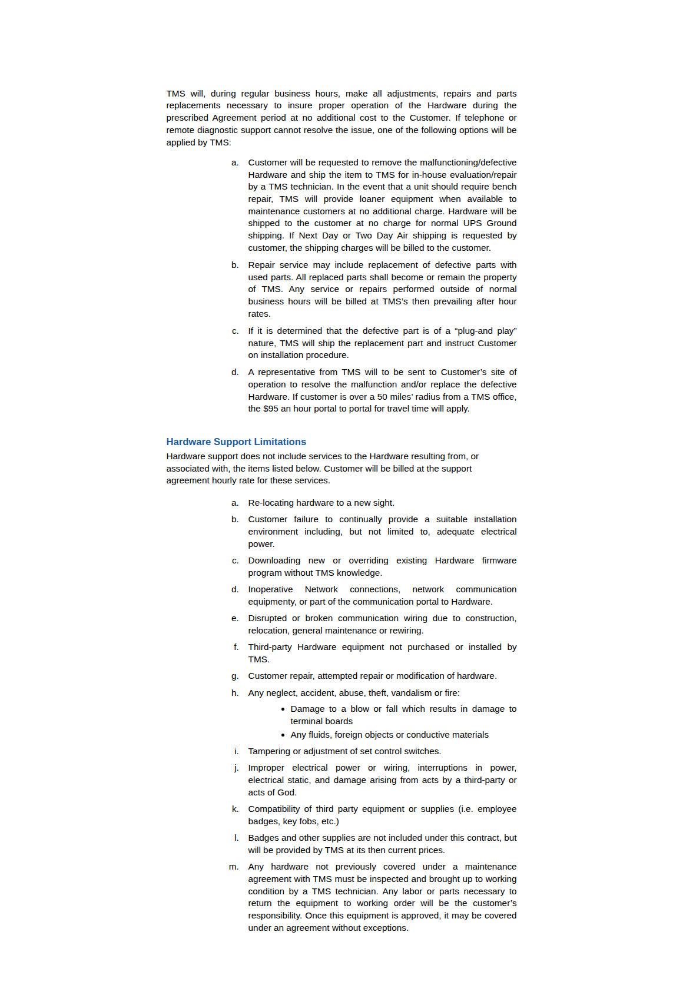TMS will, during regular business hours, make all adjustments, repairs and parts replacements necessary to insure proper operation of the Hardware during the prescribed Agreement period at no additional cost to the Customer. If telephone or remote diagnostic support cannot resolve the issue, one of the following options will be applied by TMS:
Customer will be requested to remove the malfunctioning/defective Hardware and ship the item to TMS for in-house evaluation/repair by a TMS technician. In the event that a unit should require bench repair, TMS will provide loaner equipment when available to maintenance customers at no additional charge. Hardware will be shipped to the customer at no charge for normal UPS Ground shipping. If Next Day or Two Day Air shipping is requested by customer, the shipping charges will be billed to the customer.
Repair service may include replacement of defective parts with used parts. All replaced parts shall become or remain the property of TMS. Any service or repairs performed outside of normal business hours will be billed at TMS’s then prevailing after hour rates.
If it is determined that the defective part is of a “plug-and play” nature, TMS will ship the replacement part and instruct Customer on installation procedure.
A representative from TMS will to be sent to Customer’s site of operation to resolve the malfunction and/or replace the defective Hardware. If customer is over a 50 miles’ radius from a TMS office, the $95 an hour portal to portal for travel time will apply.
Hardware Support Limitations
Hardware support does not include services to the Hardware resulting from, or associated with, the items listed below. Customer will be billed at the support agreement hourly rate for these services.
Re-locating hardware to a new sight.
Customer failure to continually provide a suitable installation environment including, but not limited to, adequate electrical power.
Downloading new or overriding existing Hardware firmware program without TMS knowledge.
Inoperative Network connections, network communication equipmenty, or part of the communication portal to Hardware.
Disrupted or broken communication wiring due to construction, relocation, general maintenance or rewiring.
Third-party Hardware equipment not purchased or installed by TMS.
Customer repair, attempted repair or modification of hardware.
Any neglect, accident, abuse, theft, vandalism or fire:
Damage to a blow or fall which results in damage to terminal boards
Any fluids, foreign objects or conductive materials
Tampering or adjustment of set control switches.
Improper electrical power or wiring, interruptions in power, electrical static, and damage arising from acts by a third-party or acts of God.
Compatibility of third party equipment or supplies (i.e. employee badges, key fobs, etc.)
Badges and other supplies are not included under this contract, but will be provided by TMS at its then current prices.
Any hardware not previously covered under a maintenance agreement with TMS must be inspected and brought up to working condition by a TMS technician. Any labor or parts necessary to return the equipment to working order will be the customer’s responsibility. Once this equipment is approved, it may be covered under an agreement without exceptions.